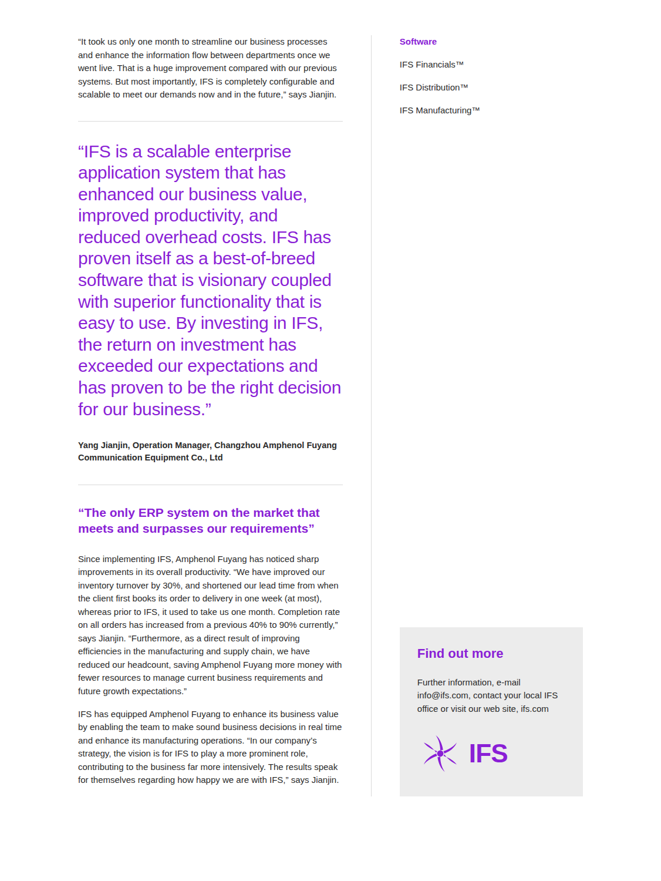“It took us only one month to streamline our business processes and enhance the information flow between departments once we went live. That is a huge improvement compared with our previous systems. But most importantly, IFS is completely configurable and scalable to meet our demands now and in the future,” says Jianjin.
“IFS is a scalable enterprise application system that has enhanced our business value, improved productivity, and reduced overhead costs. IFS has proven itself as a best-of-breed software that is visionary coupled with superior functionality that is easy to use. By investing in IFS, the return on investment has exceeded our expectations and has proven to be the right decision for our business.”
Yang Jianjin, Operation Manager, Changzhou Amphenol Fuyang Communication Equipment Co., Ltd
“The only ERP system on the market that meets and surpasses our requirements”
Since implementing IFS, Amphenol Fuyang has noticed sharp improvements in its overall productivity. “We have improved our inventory turnover by 30%, and shortened our lead time from when the client first books its order to delivery in one week (at most), whereas prior to IFS, it used to take us one month. Completion rate on all orders has increased from a previous 40% to 90% currently,” says Jianjin. “Furthermore, as a direct result of improving efficiencies in the manufacturing and supply chain, we have reduced our headcount, saving Amphenol Fuyang more money with fewer resources to manage current business requirements and future growth expectations.”
IFS has equipped Amphenol Fuyang to enhance its business value by enabling the team to make sound business decisions in real time and enhance its manufacturing operations. “In our company’s strategy, the vision is for IFS to play a more prominent role, contributing to the business far more intensively. The results speak for themselves regarding how happy we are with IFS,” says Jianjin.
Software
IFS Financials™
IFS Distribution™
IFS Manufacturing™
Find out more
Further information, e-mail info@ifs.com, contact your local IFS office or visit our web site, ifs.com
IFS